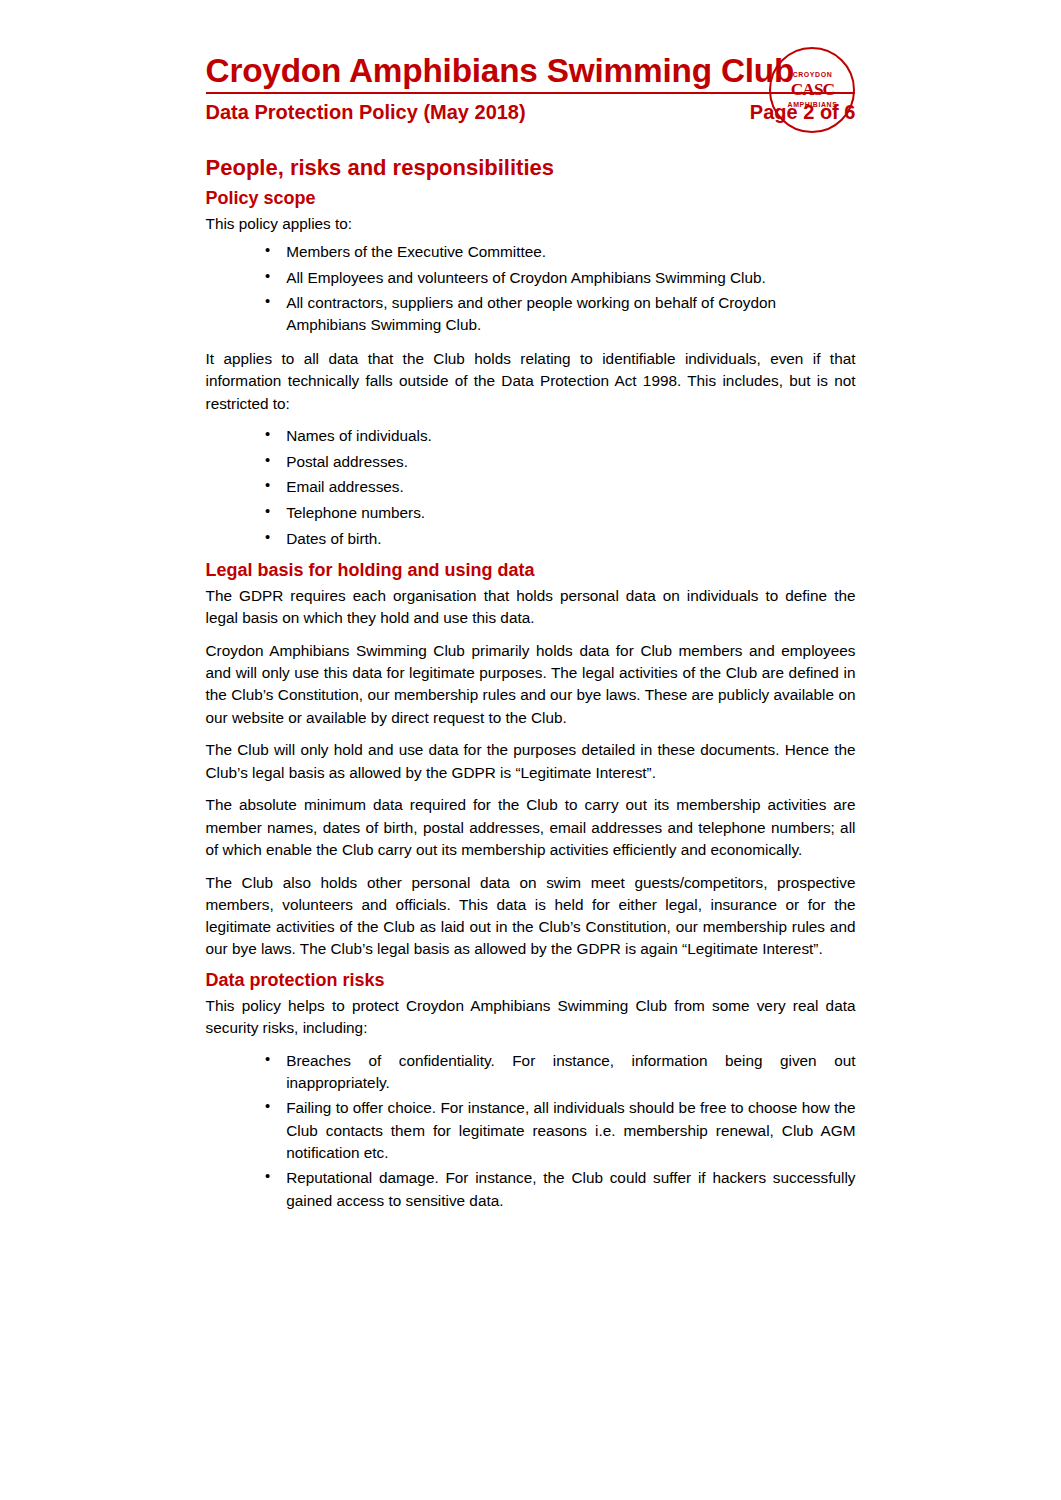CROYDON
CASC
AMPHIBIANS
Croydon Amphibians Swimming Club
Data Protection Policy (May 2018)
Page 2 of 6
People, risks and responsibilities
Policy scope
This policy applies to:
Members of the Executive Committee.
All Employees and volunteers of Croydon Amphibians Swimming Club.
All contractors, suppliers and other people working on behalf of Croydon Amphibians Swimming Club.
It applies to all data that the Club holds relating to identifiable individuals, even if that information technically falls outside of the Data Protection Act 1998. This includes, but is not restricted to:
Names of individuals.
Postal addresses.
Email addresses.
Telephone numbers.
Dates of birth.
Legal basis for holding and using data
The GDPR requires each organisation that holds personal data on individuals to define the legal basis on which they hold and use this data.
Croydon Amphibians Swimming Club primarily holds data for Club members and employees and will only use this data for legitimate purposes. The legal activities of the Club are defined in the Club’s Constitution, our membership rules and our bye laws. These are publicly available on our website or available by direct request to the Club.
The Club will only hold and use data for the purposes detailed in these documents. Hence the Club’s legal basis as allowed by the GDPR is “Legitimate Interest”.
The absolute minimum data required for the Club to carry out its membership activities are member names, dates of birth, postal addresses, email addresses and telephone numbers; all of which enable the Club carry out its membership activities efficiently and economically.
The Club also holds other personal data on swim meet guests/competitors, prospective members, volunteers and officials. This data is held for either legal, insurance or for the legitimate activities of the Club as laid out in the Club’s Constitution, our membership rules and our bye laws. The Club’s legal basis as allowed by the GDPR is again “Legitimate Interest”.
Data protection risks
This policy helps to protect Croydon Amphibians Swimming Club from some very real data security risks, including:
Breaches of confidentiality. For instance, information being given out inappropriately.
Failing to offer choice. For instance, all individuals should be free to choose how the Club contacts them for legitimate reasons i.e. membership renewal, Club AGM notification etc.
Reputational damage. For instance, the Club could suffer if hackers successfully gained access to sensitive data.